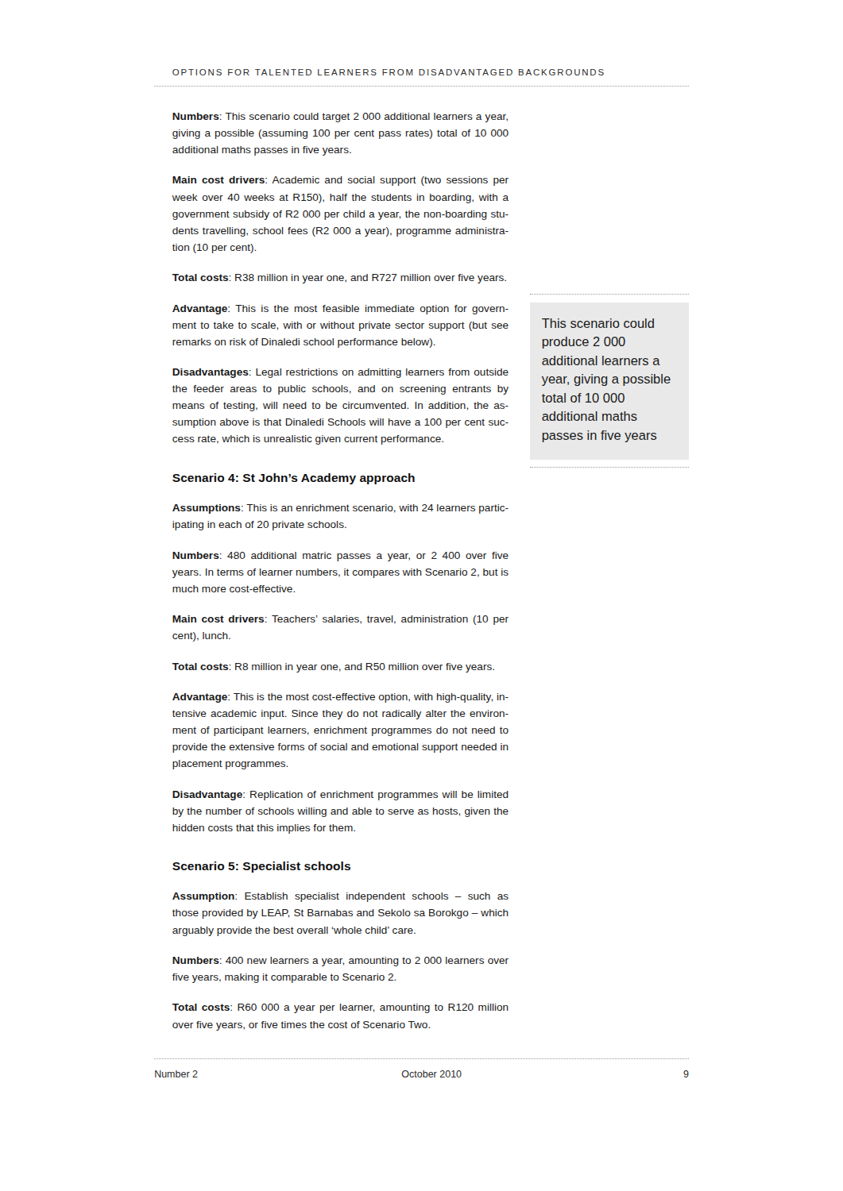Options for talented learners from disadvantaged backgrounds
Numbers: This scenario could target 2 000 additional learners a year, giving a possible (assuming 100 per cent pass rates) total of 10 000 additional maths passes in five years.
Main cost drivers: Academic and social support (two sessions per week over 40 weeks at R150), half the students in boarding, with a government subsidy of R2 000 per child a year, the non-boarding students travelling, school fees (R2 000 a year), programme administration (10 per cent).
Total costs: R38 million in year one, and R727 million over five years.
Advantage: This is the most feasible immediate option for government to take to scale, with or without private sector support (but see remarks on risk of Dinaledi school performance below).
Disadvantages: Legal restrictions on admitting learners from outside the feeder areas to public schools, and on screening entrants by means of testing, will need to be circumvented. In addition, the assumption above is that Dinaledi Schools will have a 100 per cent success rate, which is unrealistic given current performance.
Scenario 4: St John’s Academy approach
Assumptions: This is an enrichment scenario, with 24 learners participating in each of 20 private schools.
Numbers: 480 additional matric passes a year, or 2 400 over five years. In terms of learner numbers, it compares with Scenario 2, but is much more cost-effective.
Main cost drivers: Teachers’ salaries, travel, administration (10 per cent), lunch.
Total costs: R8 million in year one, and R50 million over five years.
Advantage: This is the most cost-effective option, with high-quality, intensive academic input. Since they do not radically alter the environment of participant learners, enrichment programmes do not need to provide the extensive forms of social and emotional support needed in placement programmes.
Disadvantage: Replication of enrichment programmes will be limited by the number of schools willing and able to serve as hosts, given the hidden costs that this implies for them.
Scenario 5: Specialist schools
Assumption: Establish specialist independent schools – such as those provided by LEAP, St Barnabas and Sekolo sa Borokgo – which arguably provide the best overall ‘whole child’ care.
Numbers: 400 new learners a year, amounting to 2 000 learners over five years, making it comparable to Scenario 2.
Total costs: R60 000 a year per learner, amounting to R120 million over five years, or five times the cost of Scenario Two.
This scenario could produce 2 000 additional learners a year, giving a possible total of 10 000 additional maths passes in five years
Number 2
October 2010
9